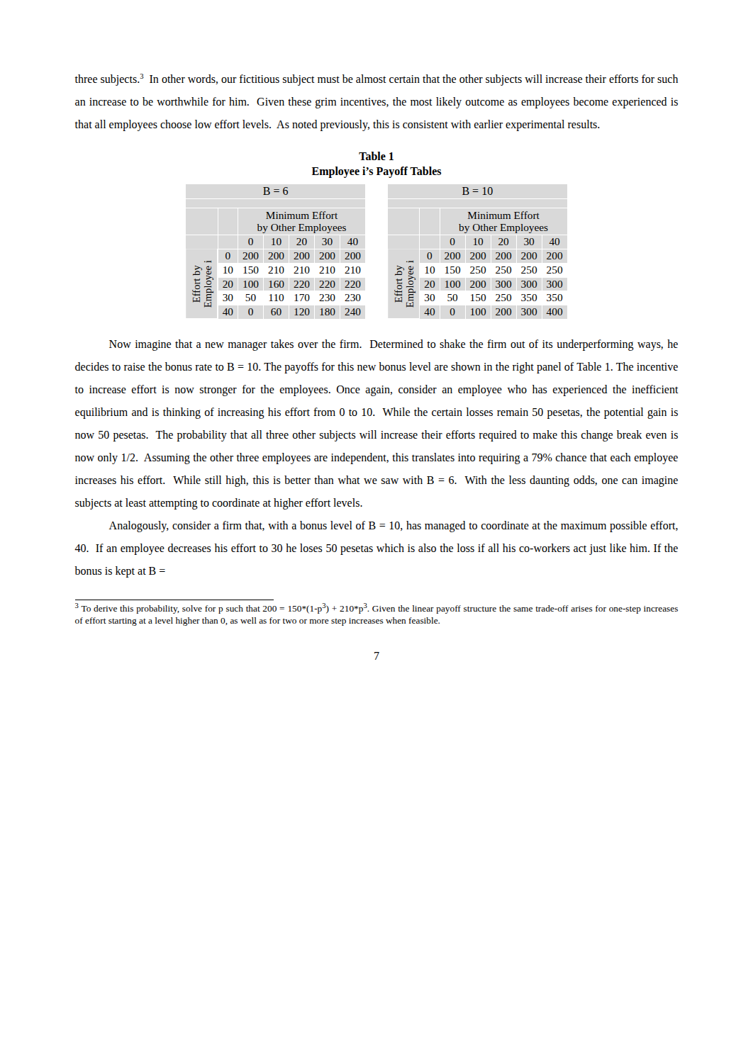three subjects.3 In other words, our fictitious subject must be almost certain that the other subjects will increase their efforts for such an increase to be worthwhile for him. Given these grim incentives, the most likely outcome as employees become experienced is that all employees choose low effort levels. As noted previously, this is consistent with earlier experimental results.
Table 1
Employee i’s Payoff Tables
| B = 6 | | B = 10 |
| | | Minimum Effort by Other Employees | | | | Minimum Effort by Other Employees |
| | | 0 | 10 | 20 | 30 | 40 | | | | 0 | 10 | 20 | 30 | 40 |
| Effort by Employee i | 0 | 200 | 200 | 200 | 200 | 200 | | Effort by Employee i | 0 | 200 | 200 | 200 | 200 | 200 |
| 10 | 150 | 210 | 210 | 210 | 210 | | 10 | 150 | 250 | 250 | 250 | 250 |
| 20 | 100 | 160 | 220 | 220 | 220 | | 20 | 100 | 200 | 300 | 300 | 300 |
| 30 | 50 | 110 | 170 | 230 | 230 | | 30 | 50 | 150 | 250 | 350 | 350 |
| 40 | 0 | 60 | 120 | 180 | 240 | | 40 | 0 | 100 | 200 | 300 | 400 |
Now imagine that a new manager takes over the firm. Determined to shake the firm out of its underperforming ways, he decides to raise the bonus rate to B = 10. The payoffs for this new bonus level are shown in the right panel of Table 1. The incentive to increase effort is now stronger for the employees. Once again, consider an employee who has experienced the inefficient equilibrium and is thinking of increasing his effort from 0 to 10. While the certain losses remain 50 pesetas, the potential gain is now 50 pesetas. The probability that all three other subjects will increase their efforts required to make this change break even is now only 1/2. Assuming the other three employees are independent, this translates into requiring a 79% chance that each employee increases his effort. While still high, this is better than what we saw with B = 6. With the less daunting odds, one can imagine subjects at least attempting to coordinate at higher effort levels.
Analogously, consider a firm that, with a bonus level of B = 10, has managed to coordinate at the maximum possible effort, 40. If an employee decreases his effort to 30 he loses 50 pesetas which is also the loss if all his co-workers act just like him. If the bonus is kept at B =
3 To derive this probability, solve for p such that 200 = 150*(1-p3) + 210*p3. Given the linear payoff structure the same trade-off arises for one-step increases of effort starting at a level higher than 0, as well as for two or more step increases when feasible.
7